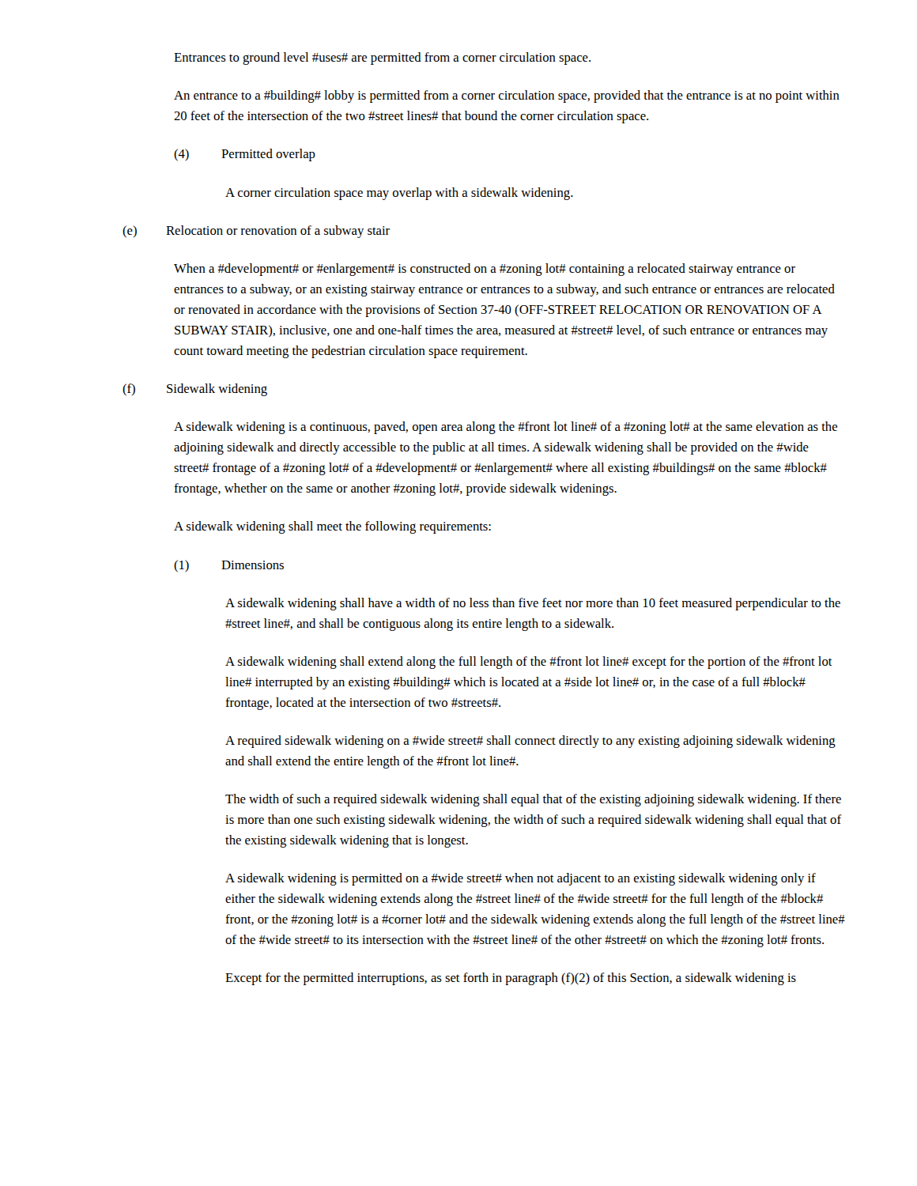Entrances to ground level #uses# are permitted from a corner circulation space.
An entrance to a #building# lobby is permitted from a corner circulation space, provided that the entrance is at no point within 20 feet of the intersection of the two #street lines# that bound the corner circulation space.
(4) Permitted overlap
A corner circulation space may overlap with a sidewalk widening.
(e) Relocation or renovation of a subway stair
When a #development# or #enlargement# is constructed on a #zoning lot# containing a relocated stairway entrance or entrances to a subway, or an existing stairway entrance or entrances to a subway, and such entrance or entrances are relocated or renovated in accordance with the provisions of Section 37-40 (OFF-STREET RELOCATION OR RENOVATION OF A SUBWAY STAIR), inclusive, one and one-half times the area, measured at #street# level, of such entrance or entrances may count toward meeting the pedestrian circulation space requirement.
(f) Sidewalk widening
A sidewalk widening is a continuous, paved, open area along the #front lot line# of a #zoning lot# at the same elevation as the adjoining sidewalk and directly accessible to the public at all times. A sidewalk widening shall be provided on the #wide street# frontage of a #zoning lot# of a #development# or #enlargement# where all existing #buildings# on the same #block# frontage, whether on the same or another #zoning lot#, provide sidewalk widenings.
A sidewalk widening shall meet the following requirements:
(1) Dimensions
A sidewalk widening shall have a width of no less than five feet nor more than 10 feet measured perpendicular to the #street line#, and shall be contiguous along its entire length to a sidewalk.
A sidewalk widening shall extend along the full length of the #front lot line# except for the portion of the #front lot line# interrupted by an existing #building# which is located at a #side lot line# or, in the case of a full #block# frontage, located at the intersection of two #streets#.
A required sidewalk widening on a #wide street# shall connect directly to any existing adjoining sidewalk widening and shall extend the entire length of the #front lot line#.
The width of such a required sidewalk widening shall equal that of the existing adjoining sidewalk widening. If there is more than one such existing sidewalk widening, the width of such a required sidewalk widening shall equal that of the existing sidewalk widening that is longest.
A sidewalk widening is permitted on a #wide street# when not adjacent to an existing sidewalk widening only if either the sidewalk widening extends along the #street line# of the #wide street# for the full length of the #block# front, or the #zoning lot# is a #corner lot# and the sidewalk widening extends along the full length of the #street line# of the #wide street# to its intersection with the #street line# of the other #street# on which the #zoning lot# fronts.
Except for the permitted interruptions, as set forth in paragraph (f)(2) of this Section, a sidewalk widening is